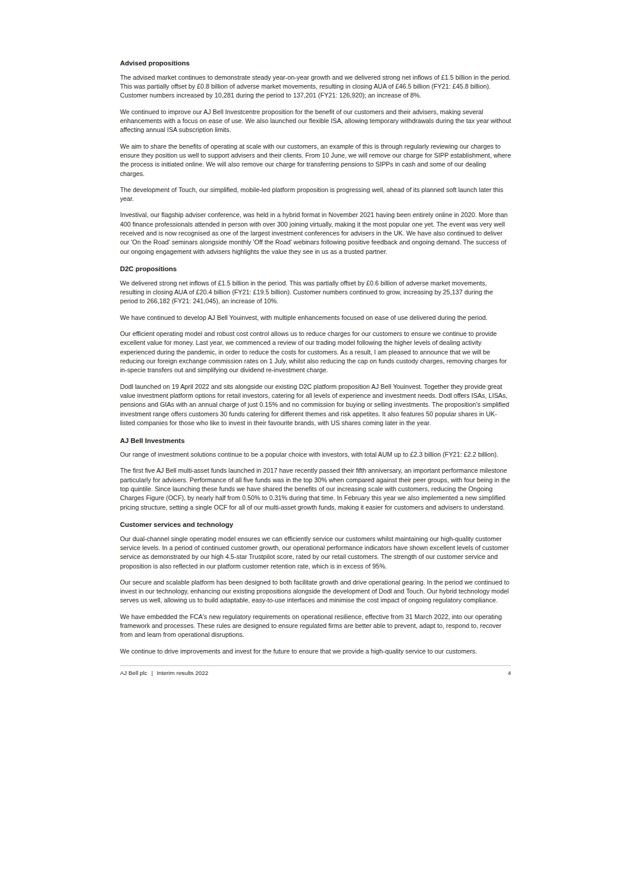Advised propositions
The advised market continues to demonstrate steady year-on-year growth and we delivered strong net inflows of £1.5 billion in the period. This was partially offset by £0.8 billion of adverse market movements, resulting in closing AUA of £46.5 billion (FY21: £45.8 billion). Customer numbers increased by 10,281 during the period to 137,201 (FY21: 126,920); an increase of 8%.
We continued to improve our AJ Bell Investcentre proposition for the benefit of our customers and their advisers, making several enhancements with a focus on ease of use. We also launched our flexible ISA, allowing temporary withdrawals during the tax year without affecting annual ISA subscription limits.
We aim to share the benefits of operating at scale with our customers, an example of this is through regularly reviewing our charges to ensure they position us well to support advisers and their clients. From 10 June, we will remove our charge for SIPP establishment, where the process is initiated online. We will also remove our charge for transferring pensions to SIPPs in cash and some of our dealing charges.
The development of Touch, our simplified, mobile-led platform proposition is progressing well, ahead of its planned soft launch later this year.
Investival, our flagship adviser conference, was held in a hybrid format in November 2021 having been entirely online in 2020. More than 400 finance professionals attended in person with over 300 joining virtually, making it the most popular one yet. The event was very well received and is now recognised as one of the largest investment conferences for advisers in the UK. We have also continued to deliver our 'On the Road' seminars alongside monthly 'Off the Road' webinars following positive feedback and ongoing demand. The success of our ongoing engagement with advisers highlights the value they see in us as a trusted partner.
D2C propositions
We delivered strong net inflows of £1.5 billion in the period. This was partially offset by £0.6 billion of adverse market movements, resulting in closing AUA of £20.4 billion (FY21: £19.5 billion). Customer numbers continued to grow, increasing by 25,137 during the period to 266,182 (FY21: 241,045), an increase of 10%.
We have continued to develop AJ Bell Youinvest, with multiple enhancements focused on ease of use delivered during the period.
Our efficient operating model and robust cost control allows us to reduce charges for our customers to ensure we continue to provide excellent value for money. Last year, we commenced a review of our trading model following the higher levels of dealing activity experienced during the pandemic, in order to reduce the costs for customers. As a result, I am pleased to announce that we will be reducing our foreign exchange commission rates on 1 July, whilst also reducing the cap on funds custody charges, removing charges for in-specie transfers out and simplifying our dividend re-investment charge.
Dodl launched on 19 April 2022 and sits alongside our existing D2C platform proposition AJ Bell Youinvest. Together they provide great value investment platform options for retail investors, catering for all levels of experience and investment needs. Dodl offers ISAs, LISAs, pensions and GIAs with an annual charge of just 0.15% and no commission for buying or selling investments. The proposition's simplified investment range offers customers 30 funds catering for different themes and risk appetites. It also features 50 popular shares in UK-listed companies for those who like to invest in their favourite brands, with US shares coming later in the year.
AJ Bell Investments
Our range of investment solutions continue to be a popular choice with investors, with total AUM up to £2.3 billion (FY21: £2.2 billion).
The first five AJ Bell multi-asset funds launched in 2017 have recently passed their fifth anniversary, an important performance milestone particularly for advisers. Performance of all five funds was in the top 30% when compared against their peer groups, with four being in the top quintile. Since launching these funds we have shared the benefits of our increasing scale with customers, reducing the Ongoing Charges Figure (OCF), by nearly half from 0.50% to 0.31% during that time. In February this year we also implemented a new simplified pricing structure, setting a single OCF for all of our multi-asset growth funds, making it easier for customers and advisers to understand.
Customer services and technology
Our dual-channel single operating model ensures we can efficiently service our customers whilst maintaining our high-quality customer service levels. In a period of continued customer growth, our operational performance indicators have shown excellent levels of customer service as demonstrated by our high 4.5-star Trustpilot score, rated by our retail customers. The strength of our customer service and proposition is also reflected in our platform customer retention rate, which is in excess of 95%.
Our secure and scalable platform has been designed to both facilitate growth and drive operational gearing. In the period we continued to invest in our technology, enhancing our existing propositions alongside the development of Dodl and Touch. Our hybrid technology model serves us well, allowing us to build adaptable, easy-to-use interfaces and minimise the cost impact of ongoing regulatory compliance.
We have embedded the FCA's new regulatory requirements on operational resilience, effective from 31 March 2022, into our operating framework and processes. These rules are designed to ensure regulated firms are better able to prevent, adapt to, respond to, recover from and learn from operational disruptions.
We continue to drive improvements and invest for the future to ensure that we provide a high-quality service to our customers.
AJ Bell plc|Interim results 2022
4